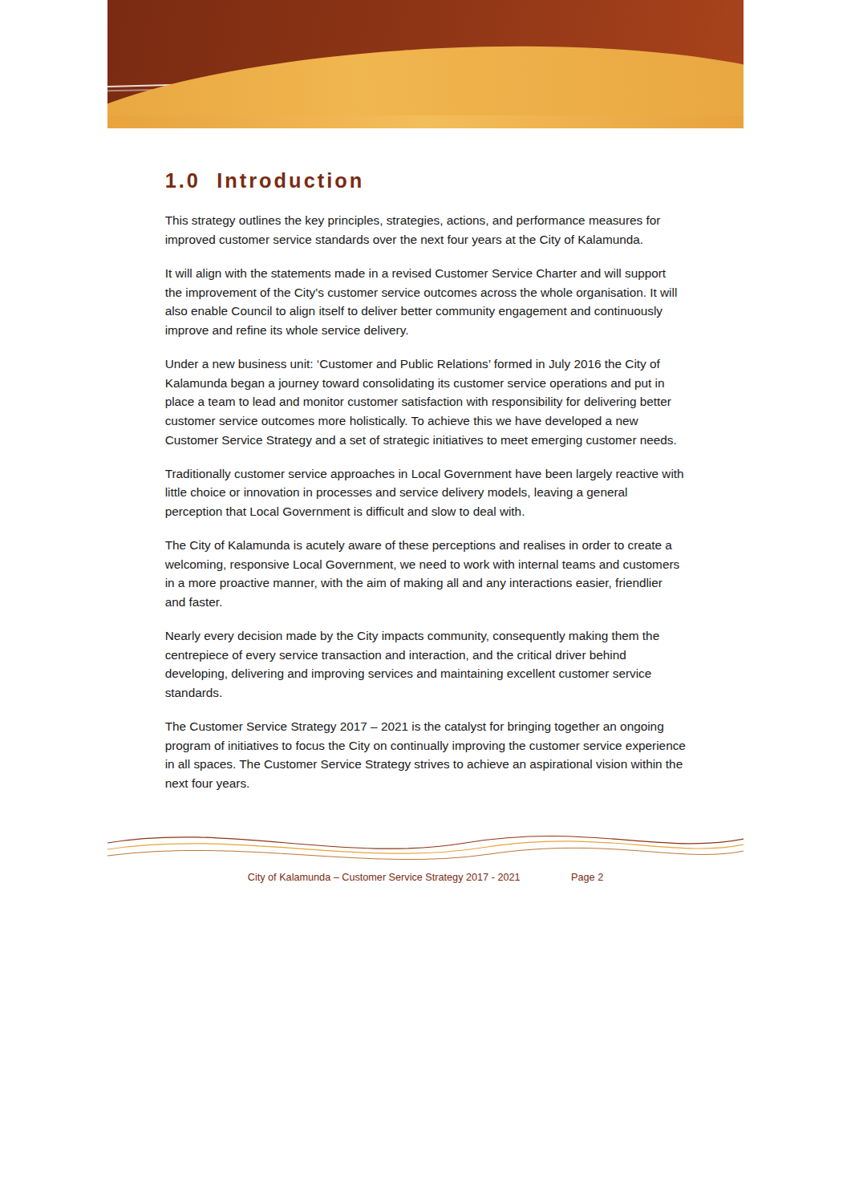1.0 Introduction
This strategy outlines the key principles, strategies, actions, and performance measures for improved customer service standards over the next four years at the City of Kalamunda.
It will align with the statements made in a revised Customer Service Charter and will support the improvement of the City’s customer service outcomes across the whole organisation. It will also enable Council to align itself to deliver better community engagement and continuously improve and refine its whole service delivery.
Under a new business unit: ‘Customer and Public Relations’ formed in July 2016 the City of Kalamunda began a journey toward consolidating its customer service operations and put in place a team to lead and monitor customer satisfaction with responsibility for delivering better customer service outcomes more holistically. To achieve this we have developed a new Customer Service Strategy and a set of strategic initiatives to meet emerging customer needs.
Traditionally customer service approaches in Local Government have been largely reactive with little choice or innovation in processes and service delivery models, leaving a general perception that Local Government is difficult and slow to deal with.
The City of Kalamunda is acutely aware of these perceptions and realises in order to create a welcoming, responsive Local Government, we need to work with internal teams and customers in a more proactive manner, with the aim of making all and any interactions easier, friendlier and faster.
Nearly every decision made by the City impacts community, consequently making them the centrepiece of every service transaction and interaction, and the critical driver behind developing, delivering and improving services and maintaining excellent customer service standards.
The Customer Service Strategy 2017 – 2021 is the catalyst for bringing together an ongoing program of initiatives to focus the City on continually improving the customer service experience in all spaces. The Customer Service Strategy strives to achieve an aspirational vision within the next four years.
City of Kalamunda – Customer Service Strategy 2017 - 2021 Page 2